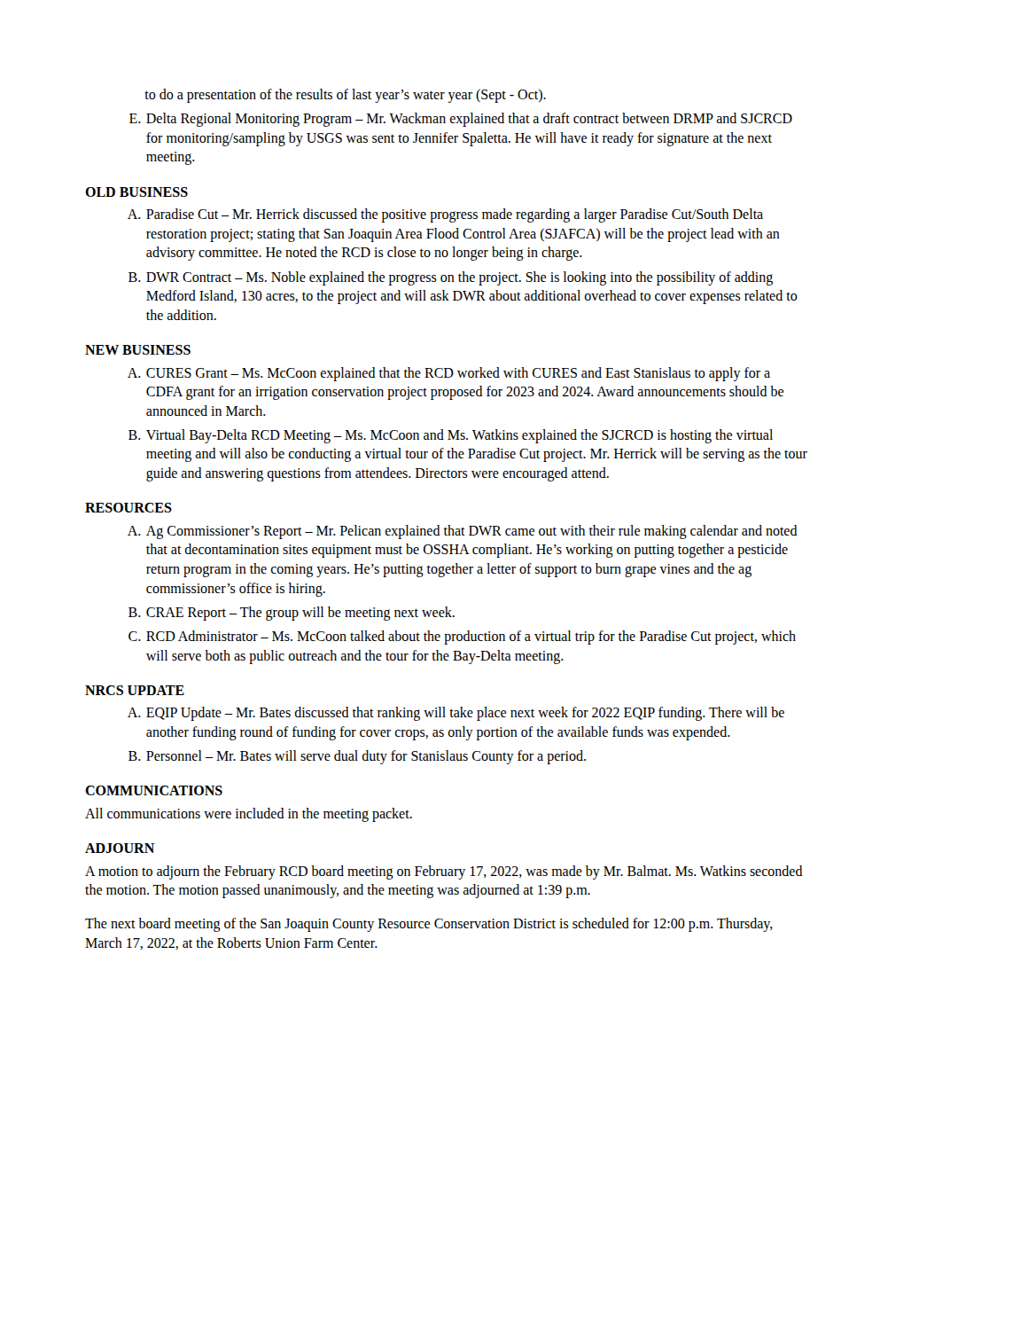to do a presentation of the results of last year’s water year (Sept - Oct).
Delta Regional Monitoring Program – Mr. Wackman explained that a draft contract between DRMP and SJCRCD for monitoring/sampling by USGS was sent to Jennifer Spaletta. He will have it ready for signature at the next meeting.
Old Business
Paradise Cut – Mr. Herrick discussed the positive progress made regarding a larger Paradise Cut/South Delta restoration project; stating that San Joaquin Area Flood Control Area (SJAFCA) will be the project lead with an advisory committee. He noted the RCD is close to no longer being in charge.
DWR Contract – Ms. Noble explained the progress on the project. She is looking into the possibility of adding Medford Island, 130 acres, to the project and will ask DWR about additional overhead to cover expenses related to the addition.
New Business
CURES Grant – Ms. McCoon explained that the RCD worked with CURES and East Stanislaus to apply for a CDFA grant for an irrigation conservation project proposed for 2023 and 2024. Award announcements should be announced in March.
Virtual Bay-Delta RCD Meeting – Ms. McCoon and Ms. Watkins explained the SJCRCD is hosting the virtual meeting and will also be conducting a virtual tour of the Paradise Cut project. Mr. Herrick will be serving as the tour guide and answering questions from attendees. Directors were encouraged attend.
Resources
Ag Commissioner’s Report – Mr. Pelican explained that DWR came out with their rule making calendar and noted that at decontamination sites equipment must be OSSHA compliant. He’s working on putting together a pesticide return program in the coming years. He’s putting together a letter of support to burn grape vines and the ag commissioner’s office is hiring.
CRAE Report – The group will be meeting next week.
RCD Administrator – Ms. McCoon talked about the production of a virtual trip for the Paradise Cut project, which will serve both as public outreach and the tour for the Bay-Delta meeting.
NRCS Update
EQIP Update – Mr. Bates discussed that ranking will take place next week for 2022 EQIP funding. There will be another funding round of funding for cover crops, as only portion of the available funds was expended.
Personnel – Mr. Bates will serve dual duty for Stanislaus County for a period.
Communications
All communications were included in the meeting packet.
Adjourn
A motion to adjourn the February RCD board meeting on February 17, 2022, was made by Mr. Balmat. Ms. Watkins seconded the motion. The motion passed unanimously, and the meeting was adjourned at 1:39 p.m.
The next board meeting of the San Joaquin County Resource Conservation District is scheduled for 12:00 p.m. Thursday, March 17, 2022, at the Roberts Union Farm Center.